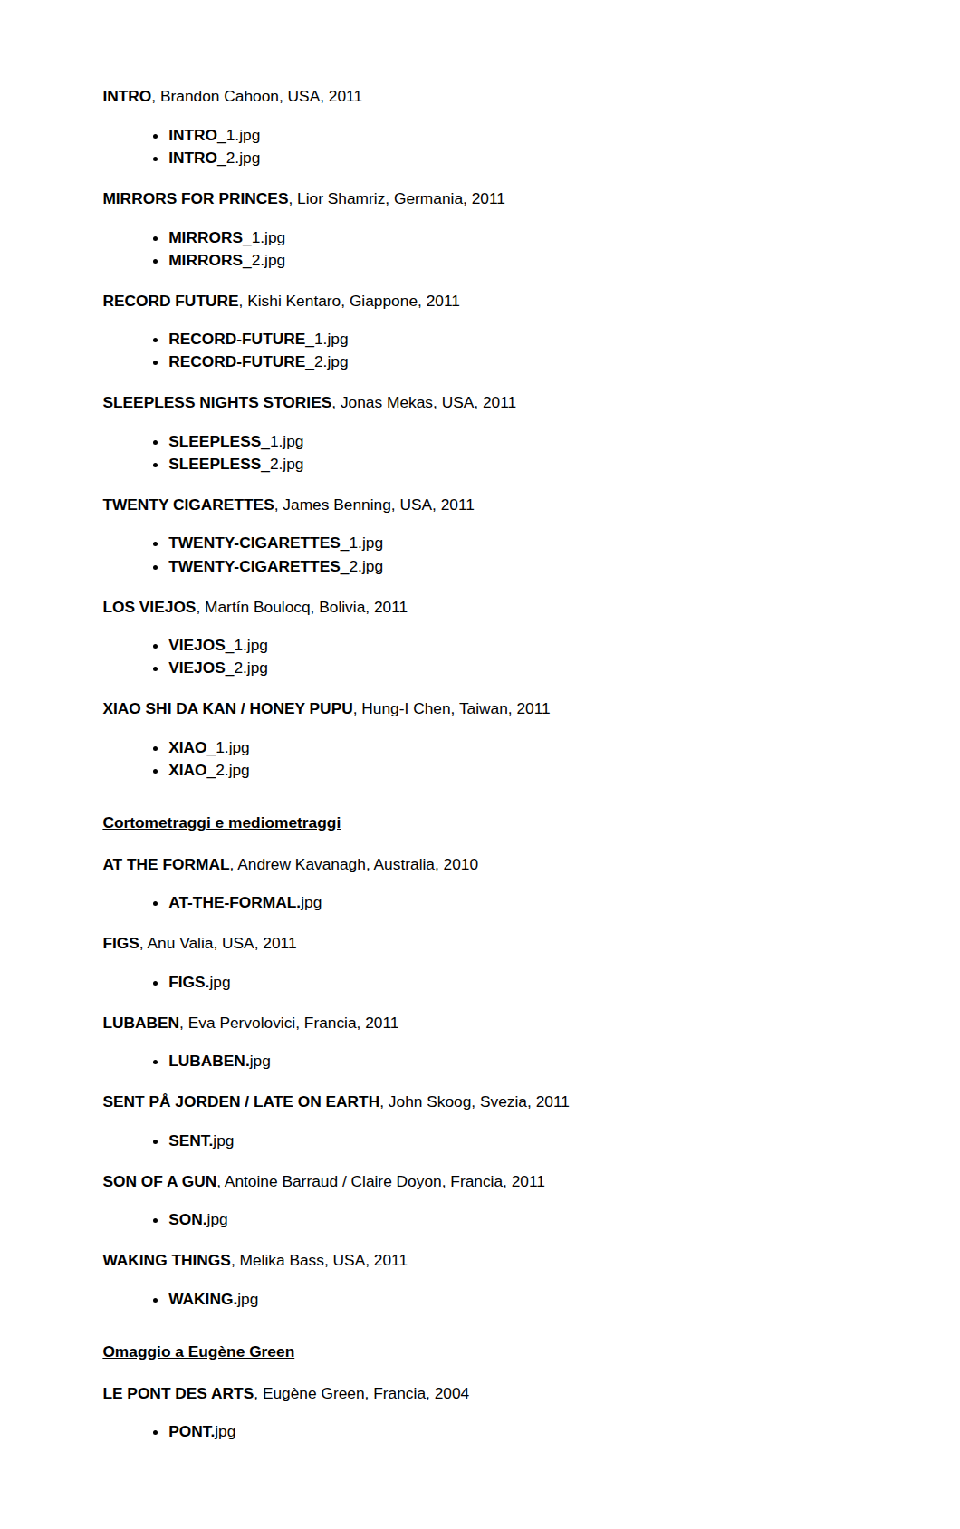INTRO, Brandon Cahoon, USA, 2011
INTRO_1.jpg
INTRO_2.jpg
MIRRORS FOR PRINCES, Lior Shamriz, Germania, 2011
MIRRORS_1.jpg
MIRRORS_2.jpg
RECORD FUTURE, Kishi Kentaro, Giappone, 2011
RECORD-FUTURE_1.jpg
RECORD-FUTURE_2.jpg
SLEEPLESS NIGHTS STORIES, Jonas Mekas, USA, 2011
SLEEPLESS_1.jpg
SLEEPLESS_2.jpg
TWENTY CIGARETTES, James Benning, USA, 2011
TWENTY-CIGARETTES_1.jpg
TWENTY-CIGARETTES_2.jpg
LOS VIEJOS, Martín Boulocq, Bolivia, 2011
VIEJOS_1.jpg
VIEJOS_2.jpg
XIAO SHI DA KAN / HONEY PUPU, Hung-I Chen, Taiwan, 2011
XIAO_1.jpg
XIAO_2.jpg
Cortometraggi e mediometraggi
AT THE FORMAL, Andrew Kavanagh, Australia, 2010
AT-THE-FORMAL. jpg
FIGS, Anu Valia, USA, 2011
FIGS. jpg
LUBABEN, Eva Pervolovici, Francia, 2011
LUBABEN. jpg
SENT PÅ JORDEN / LATE ON EARTH, John Skoog, Svezia, 2011
SENT. jpg
SON OF A GUN, Antoine Barraud / Claire Doyon, Francia, 2011
SON. jpg
WAKING THINGS, Melika Bass, USA, 2011
WAKING. jpg
Omaggio a Eugène Green
LE PONT DES ARTS, Eugène Green, Francia, 2004
PONT. jpg